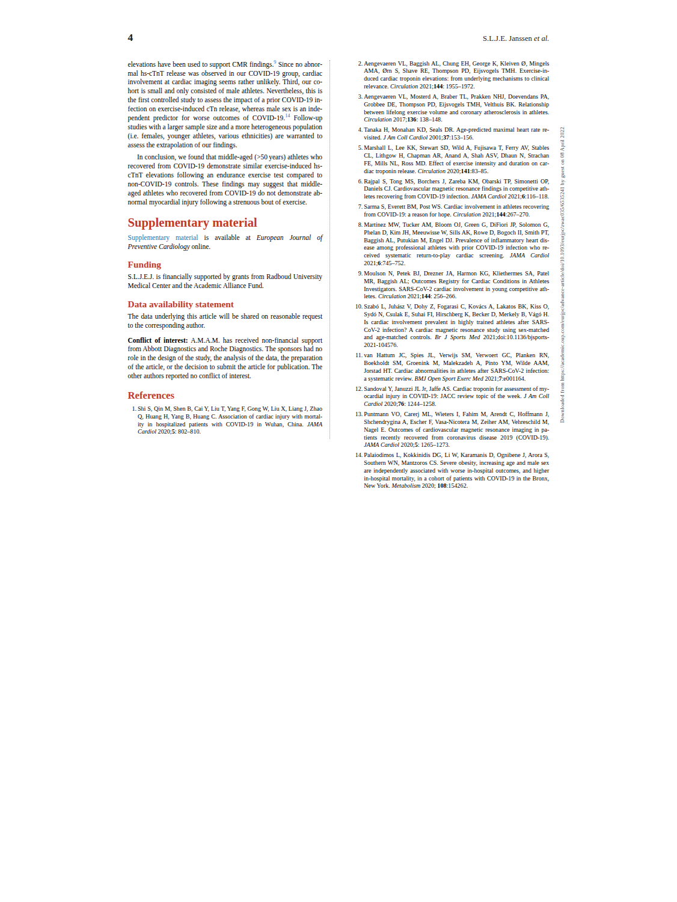4
S.L.J.E. Janssen et al.
elevations have been used to support CMR findings.9 Since no abnormal hs-cTnT release was observed in our COVID-19 group, cardiac involvement at cardiac imaging seems rather unlikely. Third, our cohort is small and only consisted of male athletes. Nevertheless, this is the first controlled study to assess the impact of a prior COVID-19 infection on exercise-induced cTn release, whereas male sex is an independent predictor for worse outcomes of COVID-19.14 Follow-up studies with a larger sample size and a more heterogeneous population (i.e. females, younger athletes, various ethnicities) are warranted to assess the extrapolation of our findings.
In conclusion, we found that middle-aged (>50 years) athletes who recovered from COVID-19 demonstrate similar exercise-induced hs-cTnT elevations following an endurance exercise test compared to non-COVID-19 controls. These findings may suggest that middle-aged athletes who recovered from COVID-19 do not demonstrate abnormal myocardial injury following a strenuous bout of exercise.
Supplementary material
Supplementary material is available at European Journal of Preventive Cardiology online.
Funding
S.L.J.E.J. is financially supported by grants from Radboud University Medical Center and the Academic Alliance Fund.
Data availability statement
The data underlying this article will be shared on reasonable request to the corresponding author.
Conflict of interest: A.M.A.M. has received non-financial support from Abbott Diagnostics and Roche Diagnostics. The sponsors had no role in the design of the study, the analysis of the data, the preparation of the article, or the decision to submit the article for publication. The other authors reported no conflict of interest.
References
Shi S, Qin M, Shen B, Cai Y, Liu T, Yang F, Gong W, Liu X, Liang J, Zhao Q, Huang H, Yang B, Huang C. Association of cardiac injury with mortality in hospitalized patients with COVID-19 in Wuhan, China. JAMA Cardiol 2020;5: 802–810.
Aengevaeren VL, Baggish AL, Chung EH, George K, Kleiven Ø, Mingels AMA, Ørn S, Shave RE, Thompson PD, Eijsvogels TMH. Exercise-induced cardiac troponin elevations: from underlying mechanisms to clinical relevance. Circulation 2021;144: 1955–1972.
Aengevaeren VL, Mosterd A, Braber TL, Prakken NHJ, Doevendans PA, Grobbee DE, Thompson PD, Eijsvogels TMH, Velthuis BK. Relationship between lifelong exercise volume and coronary atherosclerosis in athletes. Circulation 2017;136: 138–148.
Tanaka H, Monahan KD, Seals DR. Age-predicted maximal heart rate revisited. J Am Coll Cardiol 2001;37:153–156.
Marshall L, Lee KK, Stewart SD, Wild A, Fujisawa T, Ferry AV, Stables CL, Lithgow H, Chapman AR, Anand A, Shah ASV, Dhaun N, Strachan FE, Mills NL, Ross MD. Effect of exercise intensity and duration on cardiac troponin release. Circulation 2020;141:83–85.
Rajpal S, Tong MS, Borchers J, Zareba KM, Obarski TP, Simonetti OP, Daniels CJ. Cardiovascular magnetic resonance findings in competitive athletes recovering from COVID-19 infection. JAMA Cardiol 2021;6:116–118.
Sarma S, Everett BM, Post WS. Cardiac involvement in athletes recovering from COVID-19: a reason for hope. Circulation 2021;144:267–270.
Martinez MW, Tucker AM, Bloom OJ, Green G, DiFiori JP, Solomon G, Phelan D, Kim JH, Meeuwisse W, Sills AK, Rowe D, Bogoch II, Smith PT, Baggish AL, Putukian M, Engel DJ. Prevalence of inflammatory heart disease among professional athletes with prior COVID-19 infection who received systematic return-to-play cardiac screening. JAMA Cardiol 2021;6:745–752.
Moulson N, Petek BJ, Drezner JA, Harmon KG, Kliethermes SA, Patel MR, Baggish AL; Outcomes Registry for Cardiac Conditions in Athletes Investigators. SARS-CoV-2 cardiac involvement in young competitive athletes. Circulation 2021;144: 256–266.
Szabó L, Juhász V, Dohy Z, Fogarasi C, Kovács A, Lakatos BK, Kiss O, Sydó N, Csulak E, Suhai FI, Hirschberg K, Becker D, Merkely B, Vágó H. Is cardiac involvement prevalent in highly trained athletes after SARS-CoV-2 infection? A cardiac magnetic resonance study using sex-matched and age-matched controls. Br J Sports Med 2021;doi:10.1136/bjsports-2021-104576.
van Hattum JC, Spies JL, Verwijs SM, Verwoert GC, Planken RN, Boekholdt SM, Groenink M, Malekzadeh A, Pinto YM, Wilde AAM, Jorstad HT. Cardiac abnormalities in athletes after SARS-CoV-2 infection: a systematic review. BMJ Open Sport Exerc Med 2021;7:e001164.
Sandoval Y, Januzzi JL Jr, Jaffe AS. Cardiac troponin for assessment of myocardial injury in COVID-19: JACC review topic of the week. J Am Coll Cardiol 2020;76: 1244–1258.
Puntmann VO, Carerj ML, Wieters I, Fahim M, Arendt C, Hoffmann J, Shchendrygina A, Escher F, Vasa-Nicotera M, Zeiher AM, Vehreschild M, Nagel E. Outcomes of cardiovascular magnetic resonance imaging in patients recently recovered from coronavirus disease 2019 (COVID-19). JAMA Cardiol 2020;5: 1265–1273.
Palaiodimos L, Kokkinidis DG, Li W, Karamanis D, Ognibene J, Arora S, Southern WN, Mantzoros CS. Severe obesity, increasing age and male sex are independently associated with worse in-hospital outcomes, and higher in-hospital mortality, in a cohort of patients with COVID-19 in the Bronx, New York. Metabolism 2020; 108:154262.
Downloaded from https://academic.oup.com/eurjpc/advance-article/doi/10.1093/eurjpc/zwac035/6535241 by guest on 08 April 2022